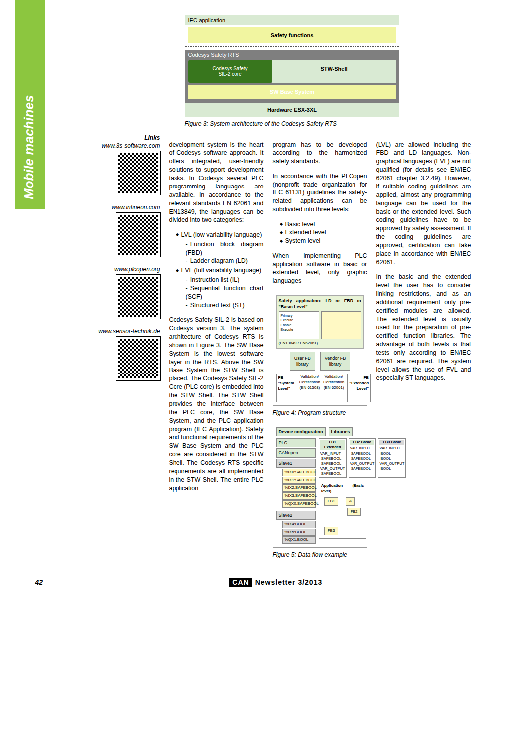Mobile machines
IEC-application
Safety functions
Codesys Safety RTS
Codesys Safety
SIL-2 core
STW-Shell
SW Base System
Hardware ESX-3XL
Figure 3: System architecture of the Codesys Safety RTS
Links
www.3s-software.com
www.infineon.com
www.plcopen.org
www.sensor-technik.de
development system is the heart of Codesys software approach. It offers integrated, user-friendly solutions to support development tasks. In Codesys several PLC programming languages are available. In accordance to the relevant standards EN 62061 and EN13849, the languages can be divided into two categories:
LVL (low variability language)
Function block diagram (FBD)
Ladder diagram (LD)
FVL (full variability language)
Instruction list (IL)
Sequential function chart (SCF)
Structured text (ST)
Codesys Safety SIL-2 is based on Codesys version 3. The system architecture of Codesys RTS is shown in Figure 3. The SW Base System is the lowest software layer in the RTS. Above the SW Base System the STW Shell is placed. The Codesys Safety SIL-2 Core (PLC core) is embedded into the STW Shell. The STW Shell provides the interface between the PLC core, the SW Base System, and the PLC application program (IEC Application). Safety and functional requirements of the SW Base System and the PLC core are considered in the STW Shell. The Codesys RTS specific requirements are all implemented in the STW Shell. The entire PLC application
program has to be developed according to the harmonized safety standards.
In accordance with the PLCopen (nonprofit trade organization for IEC 61131) guidelines the safety-related applications can be subdivided into three levels:
Basic level
Extended level
System level
When implementing PLC application software in basic or extended level, only graphic languages
Safety application: LD or FBD in "Basic Level"
Primary
Execute
Enable
Execute
(EN13849 / EN62061)
User FB
library
Vendor FB
library
FB "System Level"
Validation/
Certification
(EN 61508)
Validation/
Certification
(EN 62061)
FB "Extended Level"
Figure 4: Program structure
Device configuration
Libraries
PLC
CANopen
Slave1
%IX0:SAFEBOOL
%IX1:SAFEBOOL
%IX2:SAFEBOOL
%IX3:SAFEBOOL
%QX0:SAFEBOOL
Slave2
%IX4:BOOL
%IX5:BOOL
%QX1:BOOL
FB1 Extended
VAR_INPUT
SAFEBOOL
SAFEBOOL
VAR_OUTPUT
SAFEBOOL
FB2 Basic
VAR_INPUT
SAFEBOOL
SAFEBOOL
VAR_OUTPUT
SAFEBOOL
FB3 Basic
VAR_INPUT
BOOL
BOOL
VAR_OUTPUT
BOOL
Application (Basic level)
FB1
&
FB2
FB3
Figure 5: Data flow example
(LVL) are allowed including the FBD and LD languages. Non-graphical languages (FVL) are not qualified (for details see EN/IEC 62061 chapter 3.2.49). However, if suitable coding guidelines are applied, almost any programming language can be used for the basic or the extended level. Such coding guidelines have to be approved by safety assessment. If the coding guidelines are approved, certification can take place in accordance with EN/IEC 62061.
In the basic and the extended level the user has to consider linking restrictions, and as an additional requirement only pre-certified modules are allowed. The extended level is usually used for the preparation of pre-certified function libraries. The advantage of both levels is that tests only according to EN/IEC 62061 are required. The system level allows the use of FVL and especially ST languages.
42
CANNewsletter 3/2013